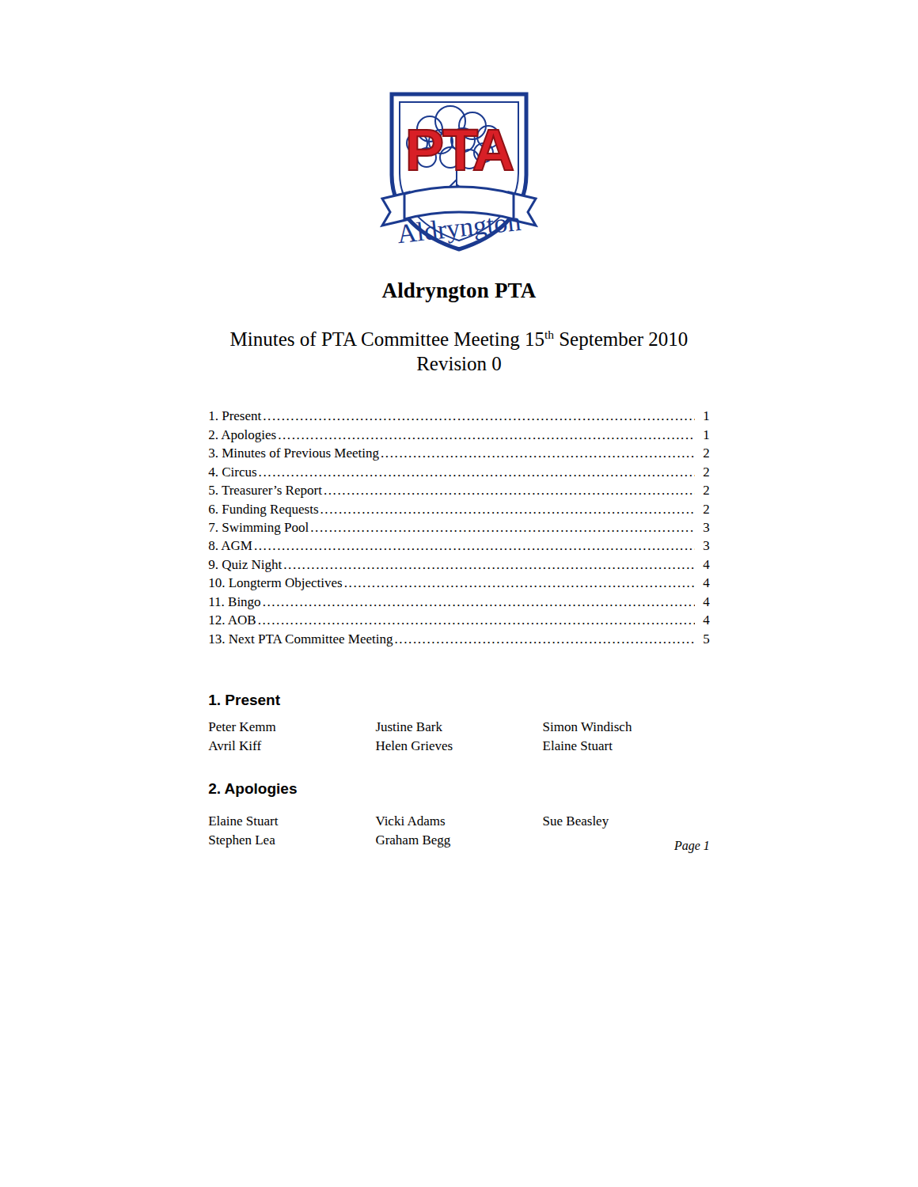PTA
Aldryngton
Aldryngton PTA
Minutes of PTA Committee Meeting 15th September 2010
Revision 0
1. Present .................................................................................................................................. 1
2. Apologies .............................................................................................................................. 1
3. Minutes of Previous Meeting .......................................................................................... 2
4. Circus .................................................................................................................................... 2
5. Treasurer’s Report ......................................................................................................... 2
6. Funding Requests .......................................................................................................... 2
7. Swimming Pool ............................................................................................................. 3
8. AGM ..................................................................................................................................... 3
9. Quiz Night ....................................................................................................................... 4
10. Longterm Objectives .................................................................................................... 4
11. Bingo .............................................................................................................................. 4
12. AOB ................................................................................................................................ 4
13. Next PTA Committee Meeting ................................................................................. 5
1. Present
| Peter Kemm | Justine Bark | Simon Windisch |
| Avril Kiff | Helen Grieves | Elaine Stuart |
2. Apologies
| Elaine Stuart | Vicki Adams | Sue Beasley |
| Stephen Lea | Graham Begg | |
Page 1